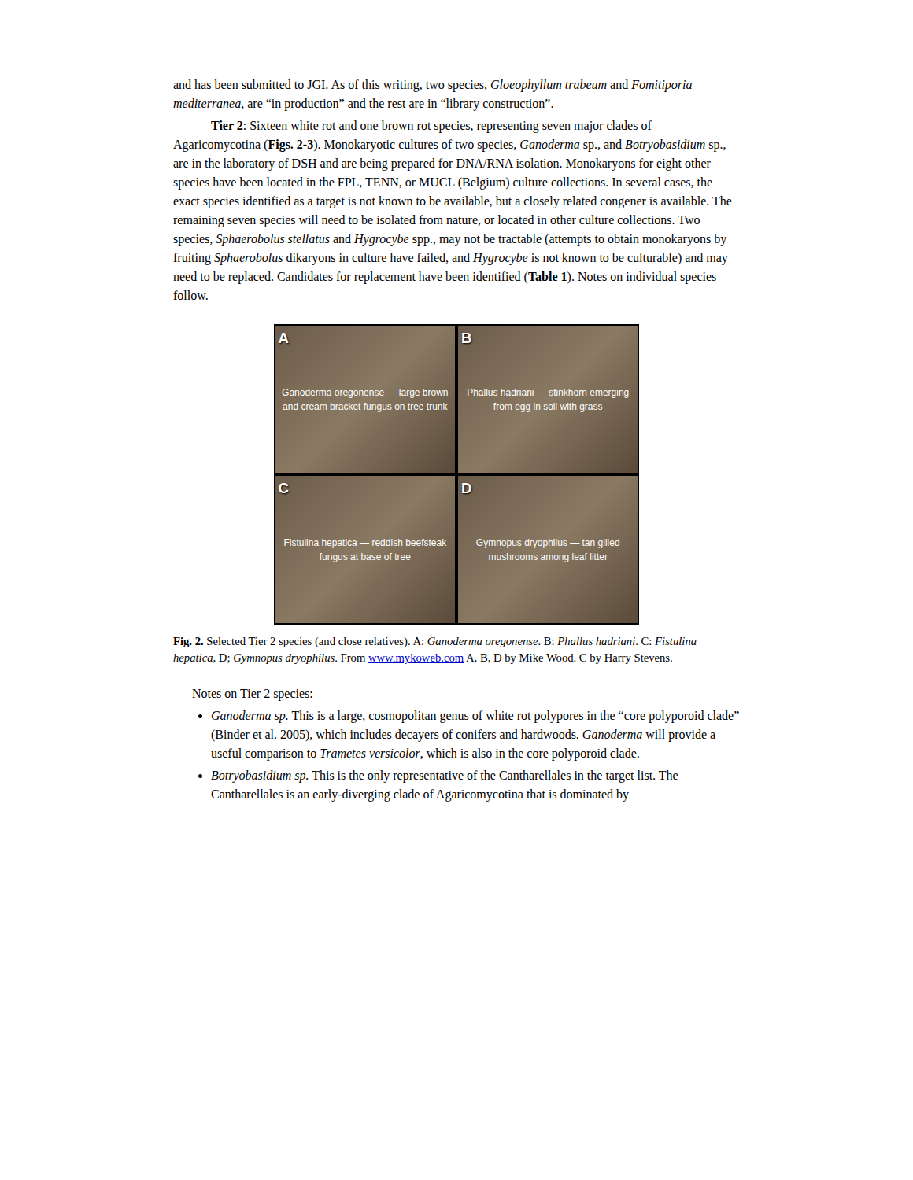and has been submitted to JGI. As of this writing, two species, Gloeophyllum trabeum and Fomitiporia mediterranea, are “in production” and the rest are in “library construction”.
Tier 2: Sixteen white rot and one brown rot species, representing seven major clades of Agaricomycotina (Figs. 2-3). Monokaryotic cultures of two species, Ganoderma sp., and Botryobasidium sp., are in the laboratory of DSH and are being prepared for DNA/RNA isolation. Monokaryons for eight other species have been located in the FPL, TENN, or MUCL (Belgium) culture collections. In several cases, the exact species identified as a target is not known to be available, but a closely related congener is available. The remaining seven species will need to be isolated from nature, or located in other culture collections. Two species, Sphaerobolus stellatus and Hygrocybe spp., may not be tractable (attempts to obtain monokaryons by fruiting Sphaerobolus dikaryons in culture have failed, and Hygrocybe is not known to be culturable) and may need to be replaced. Candidates for replacement have been identified (Table 1). Notes on individual species follow.
Ganoderma oregonense — large brown and cream bracket fungus on tree trunk
A
Phallus hadriani — stinkhorn emerging from egg in soil with grass
B
Fistulina hepatica — reddish beefsteak fungus at base of tree
C
Gymnopus dryophilus — tan gilled mushrooms among leaf litter
D
Fig. 2. Selected Tier 2 species (and close relatives). A: Ganoderma oregonense. B: Phallus hadriani. C: Fistulina hepatica, D; Gymnopus dryophilus. From www.mykoweb.com A, B, D by Mike Wood. C by Harry Stevens.
Notes on Tier 2 species:
Ganoderma sp. This is a large, cosmopolitan genus of white rot polypores in the “core polyporoid clade” (Binder et al. 2005), which includes decayers of conifers and hardwoods. Ganoderma will provide a useful comparison to Trametes versicolor, which is also in the core polyporoid clade.
Botryobasidium sp. This is the only representative of the Cantharellales in the target list. The Cantharellales is an early-diverging clade of Agaricomycotina that is dominated by